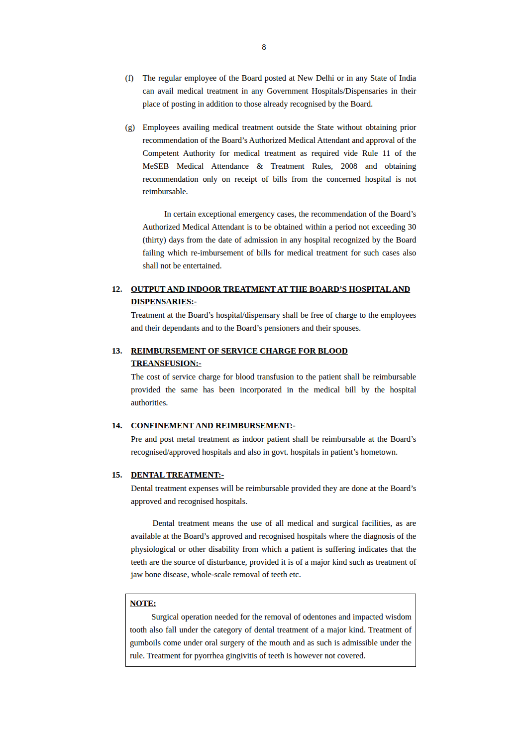8
(f)
The regular employee of the Board posted at New Delhi or in any State of India can avail medical treatment in any Government Hospitals/Dispensaries in their place of posting in addition to those already recognised by the Board.
(g)
Employees availing medical treatment outside the State without obtaining prior recommendation of the Board’s Authorized Medical Attendant and approval of the Competent Authority for medical treatment as required vide Rule 11 of the MeSEB Medical Attendance & Treatment Rules, 2008 and obtaining recommendation only on receipt of bills from the concerned hospital is not reimbursable.
In certain exceptional emergency cases, the recommendation of the Board’s Authorized Medical Attendant is to be obtained within a period not exceeding 30 (thirty) days from the date of admission in any hospital recognized by the Board failing which re-imbursement of bills for medical treatment for such cases also shall not be entertained.
12.
OUTPUT AND INDOOR TREATMENT AT THE BOARD’S HOSPITAL AND DISPENSARIES:-
Treatment at the Board’s hospital/dispensary shall be free of charge to the employees and their dependants and to the Board’s pensioners and their spouses.
13.
REIMBURSEMENT OF SERVICE CHARGE FOR BLOOD TREANSFUSION:-
The cost of service charge for blood transfusion to the patient shall be reimbursable provided the same has been incorporated in the medical bill by the hospital authorities.
14.
CONFINEMENT AND REIMBURSEMENT:-
Pre and post metal treatment as indoor patient shall be reimbursable at the Board’s recognised/approved hospitals and also in govt. hospitals in patient’s hometown.
15.
DENTAL TREATMENT:-
Dental treatment expenses will be reimbursable provided they are done at the Board’s approved and recognised hospitals.
Dental treatment means the use of all medical and surgical facilities, as are available at the Board’s approved and recognised hospitals where the diagnosis of the physiological or other disability from which a patient is suffering indicates that the teeth are the source of disturbance, provided it is of a major kind such as treatment of jaw bone disease, whole-scale removal of teeth etc.
NOTE:
Surgical operation needed for the removal of odentones and impacted wisdom tooth also fall under the category of dental treatment of a major kind. Treatment of gumboils come under oral surgery of the mouth and as such is admissible under the rule. Treatment for pyorrhea gingivitis of teeth is however not covered.